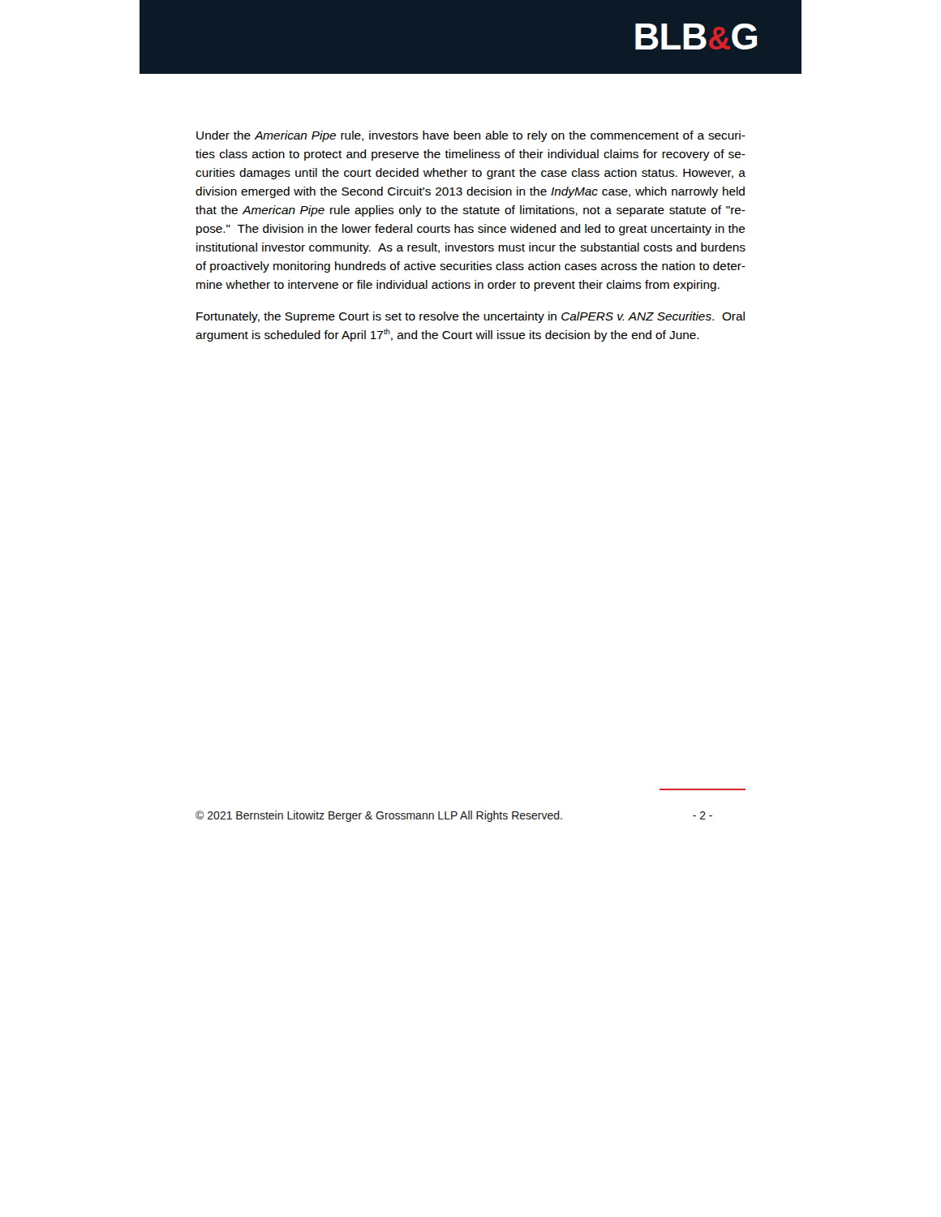BLB&G
Under the American Pipe rule, investors have been able to rely on the commencement of a securities class action to protect and preserve the timeliness of their individual claims for recovery of securities damages until the court decided whether to grant the case class action status. However, a division emerged with the Second Circuit's 2013 decision in the IndyMac case, which narrowly held that the American Pipe rule applies only to the statute of limitations, not a separate statute of "repose." The division in the lower federal courts has since widened and led to great uncertainty in the institutional investor community. As a result, investors must incur the substantial costs and burdens of proactively monitoring hundreds of active securities class action cases across the nation to determine whether to intervene or file individual actions in order to prevent their claims from expiring.
Fortunately, the Supreme Court is set to resolve the uncertainty in CalPERS v. ANZ Securities. Oral argument is scheduled for April 17th, and the Court will issue its decision by the end of June.
© 2021 Bernstein Litowitz Berger & Grossmann LLP All Rights Reserved.
- 2 -